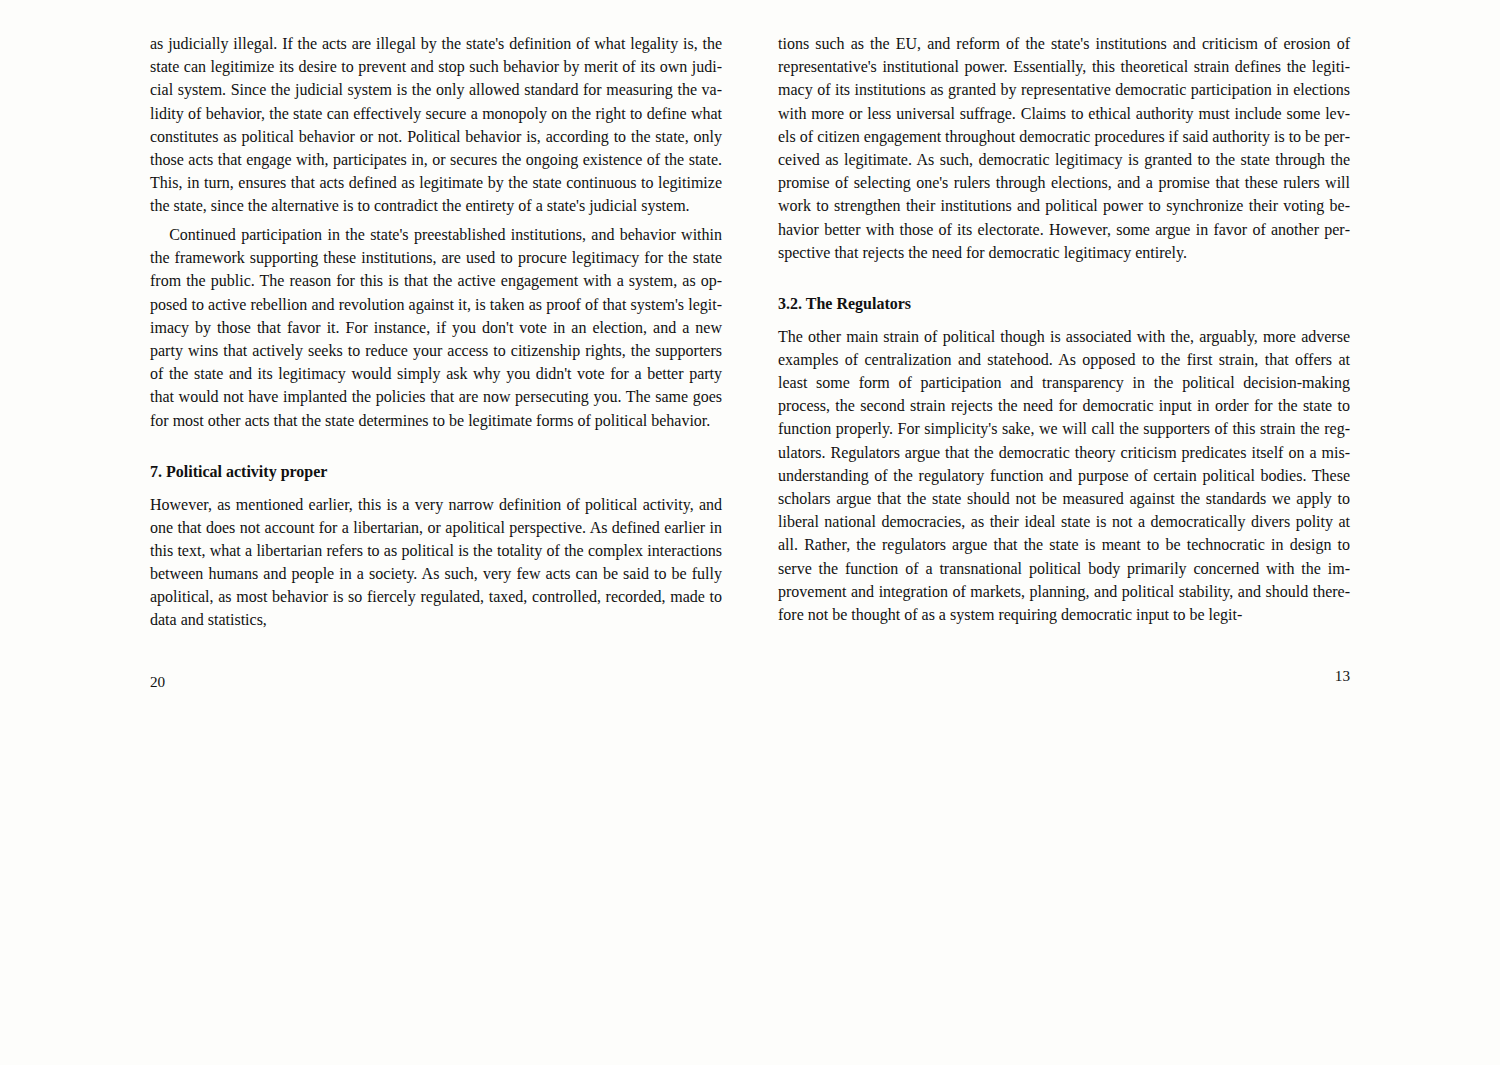as judicially illegal. If the acts are illegal by the state's definition of what legality is, the state can legitimize its desire to prevent and stop such behavior by merit of its own judicial system. Since the judicial system is the only allowed standard for measuring the validity of behavior, the state can effectively secure a monopoly on the right to define what constitutes as political behavior or not. Political behavior is, according to the state, only those acts that engage with, participates in, or secures the ongoing existence of the state. This, in turn, ensures that acts defined as legitimate by the state continuous to legitimize the state, since the alternative is to contradict the entirety of a state's judicial system.
Continued participation in the state's preestablished institutions, and behavior within the framework supporting these institutions, are used to procure legitimacy for the state from the public. The reason for this is that the active engagement with a system, as opposed to active rebellion and revolution against it, is taken as proof of that system's legitimacy by those that favor it. For instance, if you don't vote in an election, and a new party wins that actively seeks to reduce your access to citizenship rights, the supporters of the state and its legitimacy would simply ask why you didn't vote for a better party that would not have implanted the policies that are now persecuting you. The same goes for most other acts that the state determines to be legitimate forms of political behavior.
7. Political activity proper
However, as mentioned earlier, this is a very narrow definition of political activity, and one that does not account for a libertarian, or apolitical perspective. As defined earlier in this text, what a libertarian refers to as political is the totality of the complex interactions between humans and people in a society. As such, very few acts can be said to be fully apolitical, as most behavior is so fiercely regulated, taxed, controlled, recorded, made to data and statistics,
20
tions such as the EU, and reform of the state's institutions and criticism of erosion of representative's institutional power. Essentially, this theoretical strain defines the legitimacy of its institutions as granted by representative democratic participation in elections with more or less universal suffrage. Claims to ethical authority must include some levels of citizen engagement throughout democratic procedures if said authority is to be perceived as legitimate. As such, democratic legitimacy is granted to the state through the promise of selecting one's rulers through elections, and a promise that these rulers will work to strengthen their institutions and political power to synchronize their voting behavior better with those of its electorate. However, some argue in favor of another perspective that rejects the need for democratic legitimacy entirely.
3.2. The Regulators
The other main strain of political though is associated with the, arguably, more adverse examples of centralization and statehood. As opposed to the first strain, that offers at least some form of participation and transparency in the political decision-making process, the second strain rejects the need for democratic input in order for the state to function properly. For simplicity's sake, we will call the supporters of this strain the regulators. Regulators argue that the democratic theory criticism predicates itself on a misunderstanding of the regulatory function and purpose of certain political bodies. These scholars argue that the state should not be measured against the standards we apply to liberal national democracies, as their ideal state is not a democratically divers polity at all. Rather, the regulators argue that the state is meant to be technocratic in design to serve the function of a transnational political body primarily concerned with the improvement and integration of markets, planning, and political stability, and should therefore not be thought of as a system requiring democratic input to be legit-
13